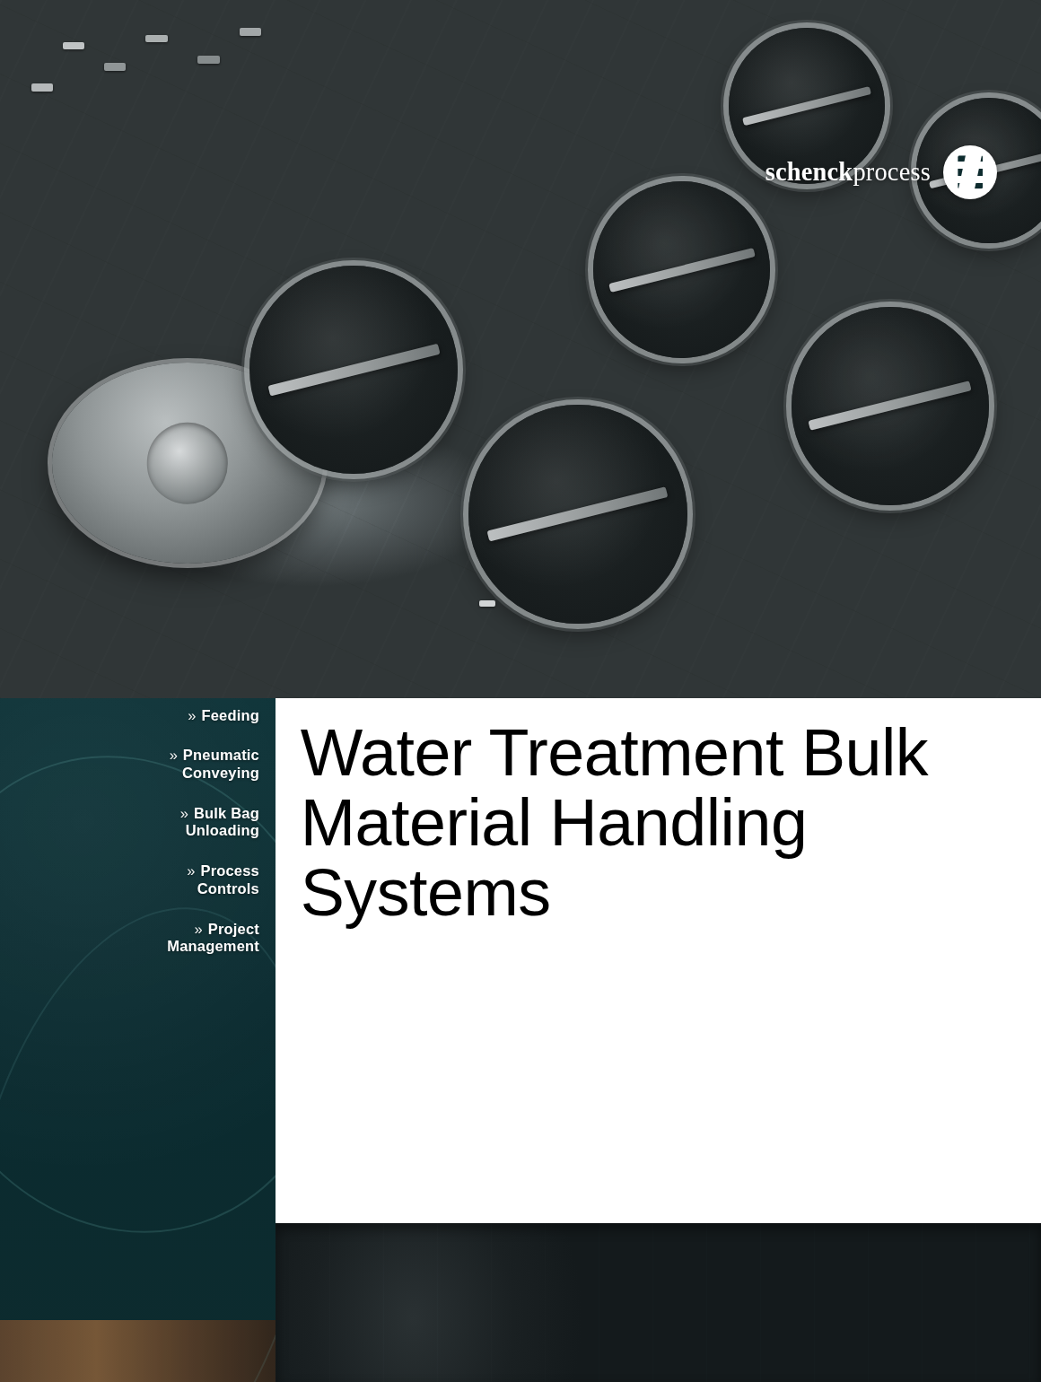schenck process
»Feeding
»Pneumatic
Conveying
»Bulk Bag
Unloading
»Process
Controls
»Project
Management
Water Treatment Bulk Material Handling Systems